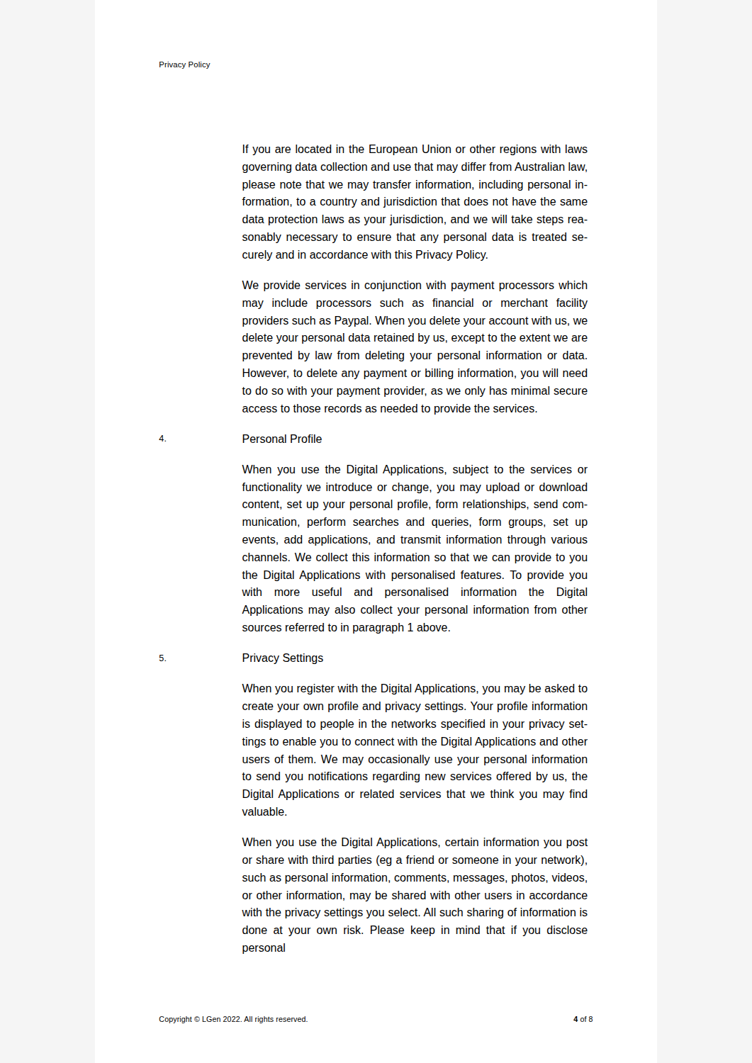Privacy Policy
If you are located in the European Union or other regions with laws governing data collection and use that may differ from Australian law, please note that we may transfer information, including personal information, to a country and jurisdiction that does not have the same data protection laws as your jurisdiction, and we will take steps reasonably necessary to ensure that any personal data is treated securely and in accordance with this Privacy Policy.
We provide services in conjunction with payment processors which may include processors such as financial or merchant facility providers such as Paypal. When you delete your account with us, we delete your personal data retained by us, except to the extent we are prevented by law from deleting your personal information or data. However, to delete any payment or billing information, you will need to do so with your payment provider, as we only has minimal secure access to those records as needed to provide the services.
4.
Personal Profile
When you use the Digital Applications, subject to the services or functionality we introduce or change, you may upload or download content, set up your personal profile, form relationships, send communication, perform searches and queries, form groups, set up events, add applications, and transmit information through various channels. We collect this information so that we can provide to you the Digital Applications with personalised features. To provide you with more useful and personalised information the Digital Applications may also collect your personal information from other sources referred to in paragraph 1 above.
5.
Privacy Settings
When you register with the Digital Applications, you may be asked to create your own profile and privacy settings. Your profile information is displayed to people in the networks specified in your privacy settings to enable you to connect with the Digital Applications and other users of them. We may occasionally use your personal information to send you notifications regarding new services offered by us, the Digital Applications or related services that we think you may find valuable.
When you use the Digital Applications, certain information you post or share with third parties (eg a friend or someone in your network), such as personal information, comments, messages, photos, videos, or other information, may be shared with other users in accordance with the privacy settings you select. All such sharing of information is done at your own risk. Please keep in mind that if you disclose personal
Copyright © LGen 2022. All rights reserved. 4 of 8